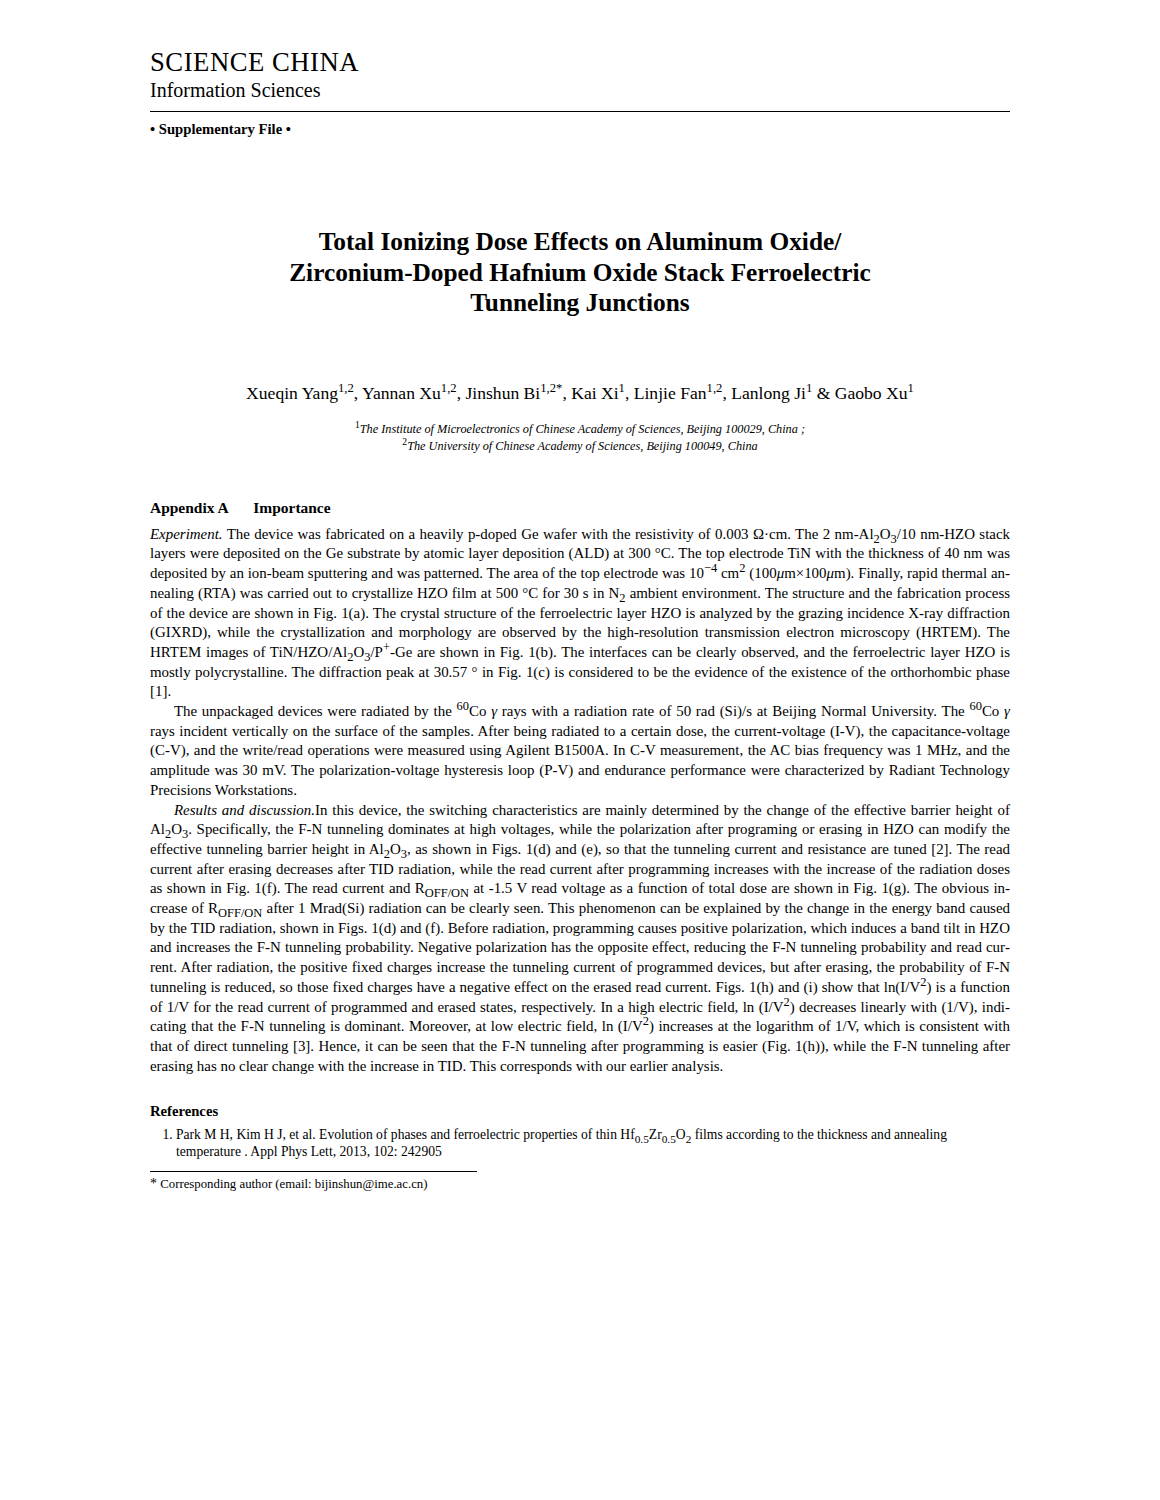SCIENCE CHINA
Information Sciences
• Supplementary File •
Total Ionizing Dose Effects on Aluminum Oxide/
Zirconium-Doped Hafnium Oxide Stack Ferroelectric
Tunneling Junctions
Xueqin Yang1,2, Yannan Xu1,2, Jinshun Bi1,2*, Kai Xi1, Linjie Fan1,2, Lanlong Ji1 & Gaobo Xu1
1The Institute of Microelectronics of Chinese Academy of Sciences, Beijing 100029, China ;
2The University of Chinese Academy of Sciences, Beijing 100049, China
Appendix A Importance
Experiment. The device was fabricated on a heavily p-doped Ge wafer with the resistivity of 0.003 Ω·cm. The 2 nm-Al2O3/10 nm-HZO stack layers were deposited on the Ge substrate by atomic layer deposition (ALD) at 300 °C. The top electrode TiN with the thickness of 40 nm was deposited by an ion-beam sputtering and was patterned. The area of the top electrode was 10−4 cm2 (100μm×100μm). Finally, rapid thermal annealing (RTA) was carried out to crystallize HZO film at 500 °C for 30 s in N2 ambient environment. The structure and the fabrication process of the device are shown in Fig. 1(a). The crystal structure of the ferroelectric layer HZO is analyzed by the grazing incidence X-ray diffraction (GIXRD), while the crystallization and morphology are observed by the high-resolution transmission electron microscopy (HRTEM). The HRTEM images of TiN/HZO/Al2O3/P+-Ge are shown in Fig. 1(b). The interfaces can be clearly observed, and the ferroelectric layer HZO is mostly polycrystalline. The diffraction peak at 30.57 ° in Fig. 1(c) is considered to be the evidence of the existence of the orthorhombic phase [1].
The unpackaged devices were radiated by the 60Co γ rays with a radiation rate of 50 rad (Si)/s at Beijing Normal University. The 60Co γ rays incident vertically on the surface of the samples. After being radiated to a certain dose, the current-voltage (I-V), the capacitance-voltage (C-V), and the write/read operations were measured using Agilent B1500A. In C-V measurement, the AC bias frequency was 1 MHz, and the amplitude was 30 mV. The polarization-voltage hysteresis loop (P-V) and endurance performance were characterized by Radiant Technology Precisions Workstations.
Results and discussion. In this device, the switching characteristics are mainly determined by the change of the effective barrier height of Al2O3. Specifically, the F-N tunneling dominates at high voltages, while the polarization after programing or erasing in HZO can modify the effective tunneling barrier height in Al2O3, as shown in Figs. 1(d) and (e), so that the tunneling current and resistance are tuned [2]. The read current after erasing decreases after TID radiation, while the read current after programming increases with the increase of the radiation doses as shown in Fig. 1(f). The read current and ROFF/ON at -1.5 V read voltage as a function of total dose are shown in Fig. 1(g). The obvious increase of ROFF/ON after 1 Mrad(Si) radiation can be clearly seen. This phenomenon can be explained by the change in the energy band caused by the TID radiation, shown in Figs. 1(d) and (f). Before radiation, programming causes positive polarization, which induces a band tilt in HZO and increases the F-N tunneling probability. Negative polarization has the opposite effect, reducing the F-N tunneling probability and read current. After radiation, the positive fixed charges increase the tunneling current of programmed devices, but after erasing, the probability of F-N tunneling is reduced, so those fixed charges have a negative effect on the erased read current. Figs. 1(h) and (i) show that ln(I/V2) is a function of 1/V for the read current of programmed and erased states, respectively. In a high electric field, ln (I/V2) decreases linearly with (1/V), indicating that the F-N tunneling is dominant. Moreover, at low electric field, ln (I/V2) increases at the logarithm of 1/V, which is consistent with that of direct tunneling [3]. Hence, it can be seen that the F-N tunneling after programming is easier (Fig. 1(h)), while the F-N tunneling after erasing has no clear change with the increase in TID. This corresponds with our earlier analysis.
References
Park M H, Kim H J, et al. Evolution of phases and ferroelectric properties of thin Hf0.5Zr0.5O2 films according to the thickness and annealing temperature . Appl Phys Lett, 2013, 102: 242905
* Corresponding author (email: bijinshun@ime.ac.cn)